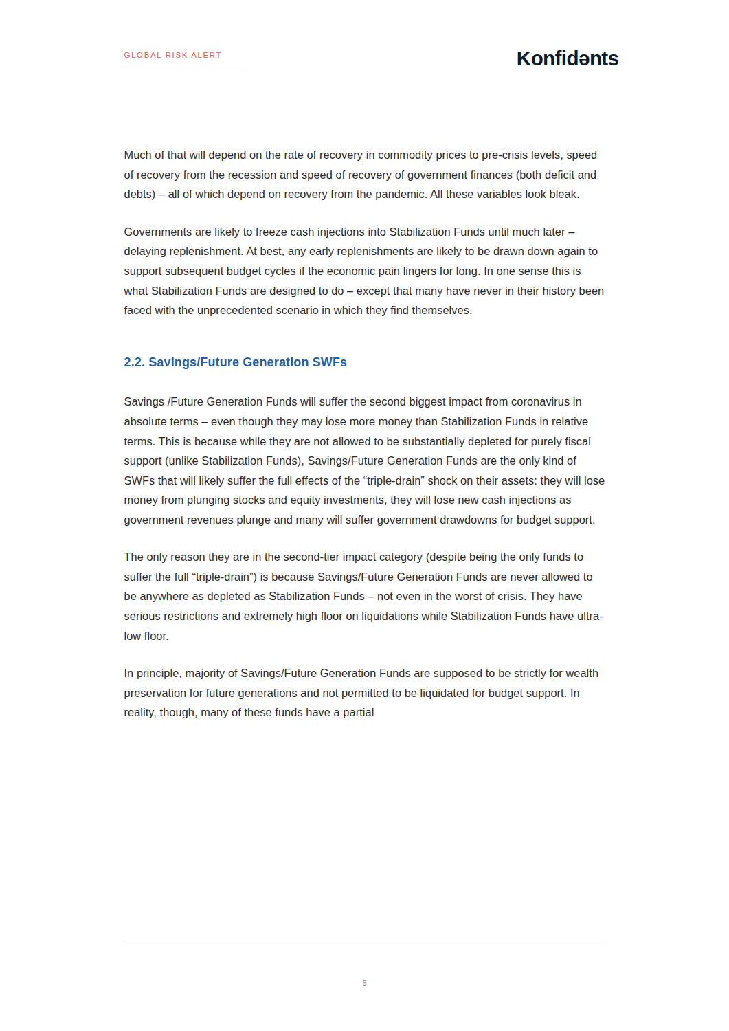Global Risk Alert
Konfidәnts
Much of that will depend on the rate of recovery in commodity prices to pre-crisis levels, speed of recovery from the recession and speed of recovery of government finances (both deficit and debts) – all of which depend on recovery from the pandemic. All these variables look bleak.
Governments are likely to freeze cash injections into Stabilization Funds until much later – delaying replenishment. At best, any early replenishments are likely to be drawn down again to support subsequent budget cycles if the economic pain lingers for long. In one sense this is what Stabilization Funds are designed to do – except that many have never in their history been faced with the unprecedented scenario in which they find themselves.
2.2. Savings/Future Generation SWFs
Savings /Future Generation Funds will suffer the second biggest impact from coronavirus in absolute terms – even though they may lose more money than Stabilization Funds in relative terms. This is because while they are not allowed to be substantially depleted for purely fiscal support (unlike Stabilization Funds), Savings/Future Generation Funds are the only kind of SWFs that will likely suffer the full effects of the “triple-drain” shock on their assets: they will lose money from plunging stocks and equity investments, they will lose new cash injections as government revenues plunge and many will suffer government drawdowns for budget support.
The only reason they are in the second-tier impact category (despite being the only funds to suffer the full “triple-drain”) is because Savings/Future Generation Funds are never allowed to be anywhere as depleted as Stabilization Funds – not even in the worst of crisis. They have serious restrictions and extremely high floor on liquidations while Stabilization Funds have ultra-low floor.
In principle, majority of Savings/Future Generation Funds are supposed to be strictly for wealth preservation for future generations and not permitted to be liquidated for budget support. In reality, though, many of these funds have a partial
5